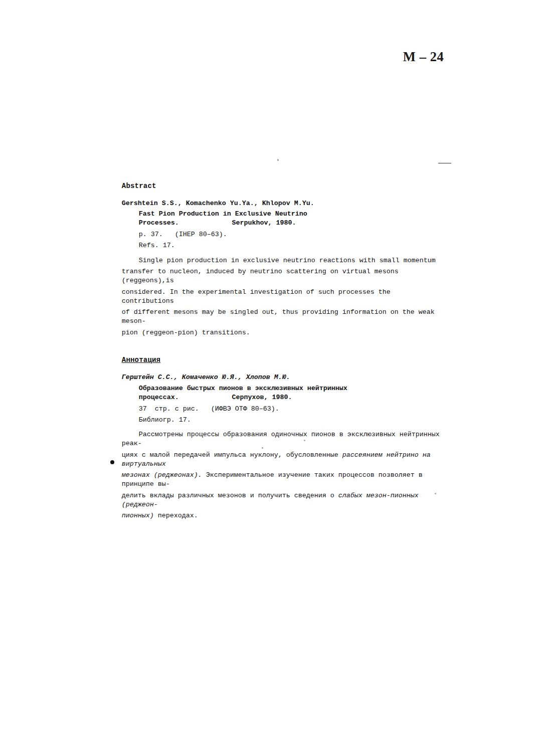M – 24
Abstract
Gershtein S.S., Komachenko Yu.Ya., Khlopov M.Yu.
Fast Pion Production in Exclusive Neutrino Processes.Serpukhov, 1980.
p. 37. (IHEP 80–63).
Refs. 17.
Single pion production in exclusive neutrino reactions with small momentum
transfer to nucleon, induced by neutrino scattering on virtual mesons (reggeons),is
considered. In the experimental investigation of such processes the contributions
of different mesons may be singled out, thus providing information on the weak meson-
pion (reggeon-pion) transitions.
Аннотация
Герштейн С.С., Комаченко Ю.Я., Хлопов М.Ю.
Образование быстрых пионов в эксклюзивных нейтринных процессах.Серпухов, 1980.
37 стр. с рис. (ИФВЭ ОТФ 80–63).
Библиогр. 17.
Рассмотрены процессы образования одиночных пионов в эксклюзивных нейтринных реак-
циях с малой передачей импульса нуклону, обусловленные рассеянием нейтрино на виртуальных
мезонах (реджеонах). Экспериментальное изучение таких процессов позволяет в принципе вы-
делить вклады различных мезонов и получить сведения о слабых мезон-пионных (реджеон-
пионных) переходах.